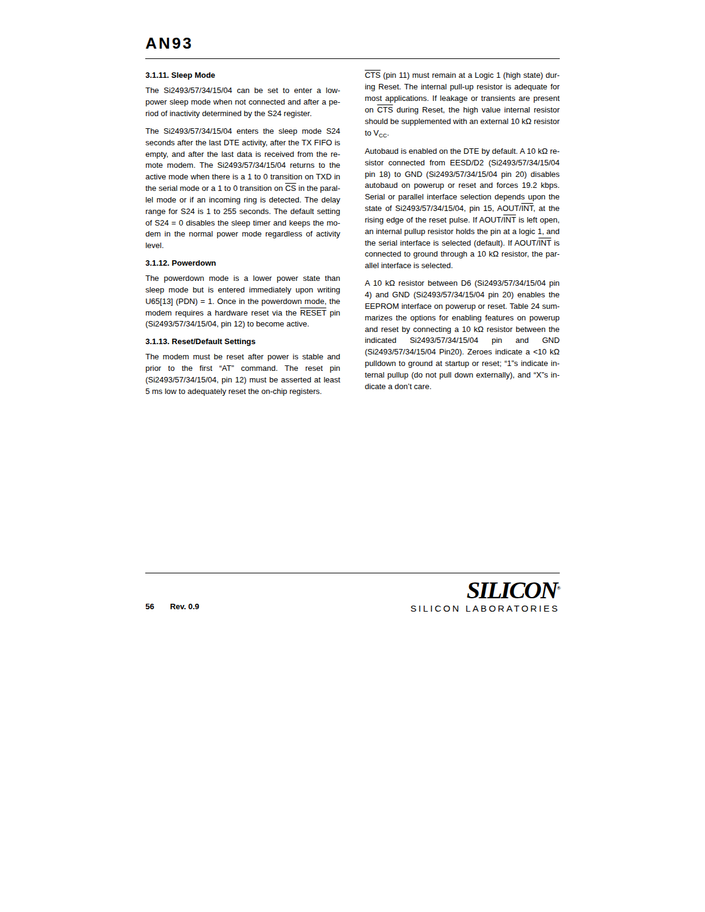AN93
3.1.11. Sleep Mode
The Si2493/57/34/15/04 can be set to enter a low-power sleep mode when not connected and after a period of inactivity determined by the S24 register.
The Si2493/57/34/15/04 enters the sleep mode S24 seconds after the last DTE activity, after the TX FIFO is empty, and after the last data is received from the remote modem. The Si2493/57/34/15/04 returns to the active mode when there is a 1 to 0 transition on TXD in the serial mode or a 1 to 0 transition on CS in the parallel mode or if an incoming ring is detected. The delay range for S24 is 1 to 255 seconds. The default setting of S24 = 0 disables the sleep timer and keeps the modem in the normal power mode regardless of activity level.
3.1.12. Powerdown
The powerdown mode is a lower power state than sleep mode but is entered immediately upon writing U65[13] (PDN) = 1. Once in the powerdown mode, the modem requires a hardware reset via the RESET pin (Si2493/57/34/15/04, pin 12) to become active.
3.1.13. Reset/Default Settings
The modem must be reset after power is stable and prior to the first “AT” command. The reset pin (Si2493/57/34/15/04, pin 12) must be asserted at least 5 ms low to adequately reset the on-chip registers.
CTS (pin 11) must remain at a Logic 1 (high state) during Reset. The internal pull-up resistor is adequate for most applications. If leakage or transients are present on CTS during Reset, the high value internal resistor should be supplemented with an external 10 kΩ resistor to VCC.
Autobaud is enabled on the DTE by default. A 10 kΩ resistor connected from EESD/D2 (Si2493/57/34/15/04 pin 18) to GND (Si2493/57/34/15/04 pin 20) disables autobaud on powerup or reset and forces 19.2 kbps. Serial or parallel interface selection depends upon the state of Si2493/57/34/15/04, pin 15, AOUT/INT, at the rising edge of the reset pulse. If AOUT/INT is left open, an internal pullup resistor holds the pin at a logic 1, and the serial interface is selected (default). If AOUT/INT is connected to ground through a 10 kΩ resistor, the parallel interface is selected.
A 10 kΩ resistor between D6 (Si2493/57/34/15/04 pin 4) and GND (Si2493/57/34/15/04 pin 20) enables the EEPROM interface on powerup or reset. Table 24 summarizes the options for enabling features on powerup and reset by connecting a 10 kΩ resistor between the indicated Si2493/57/34/15/04 pin and GND (Si2493/57/34/15/04 Pin20). Zeroes indicate a <10 kΩ pulldown to ground at startup or reset; “1”s indicate internal pullup (do not pull down externally), and “X”s indicate a don’t care.
56 Rev. 0.9
SILICON®
SILICON LABORATORIES